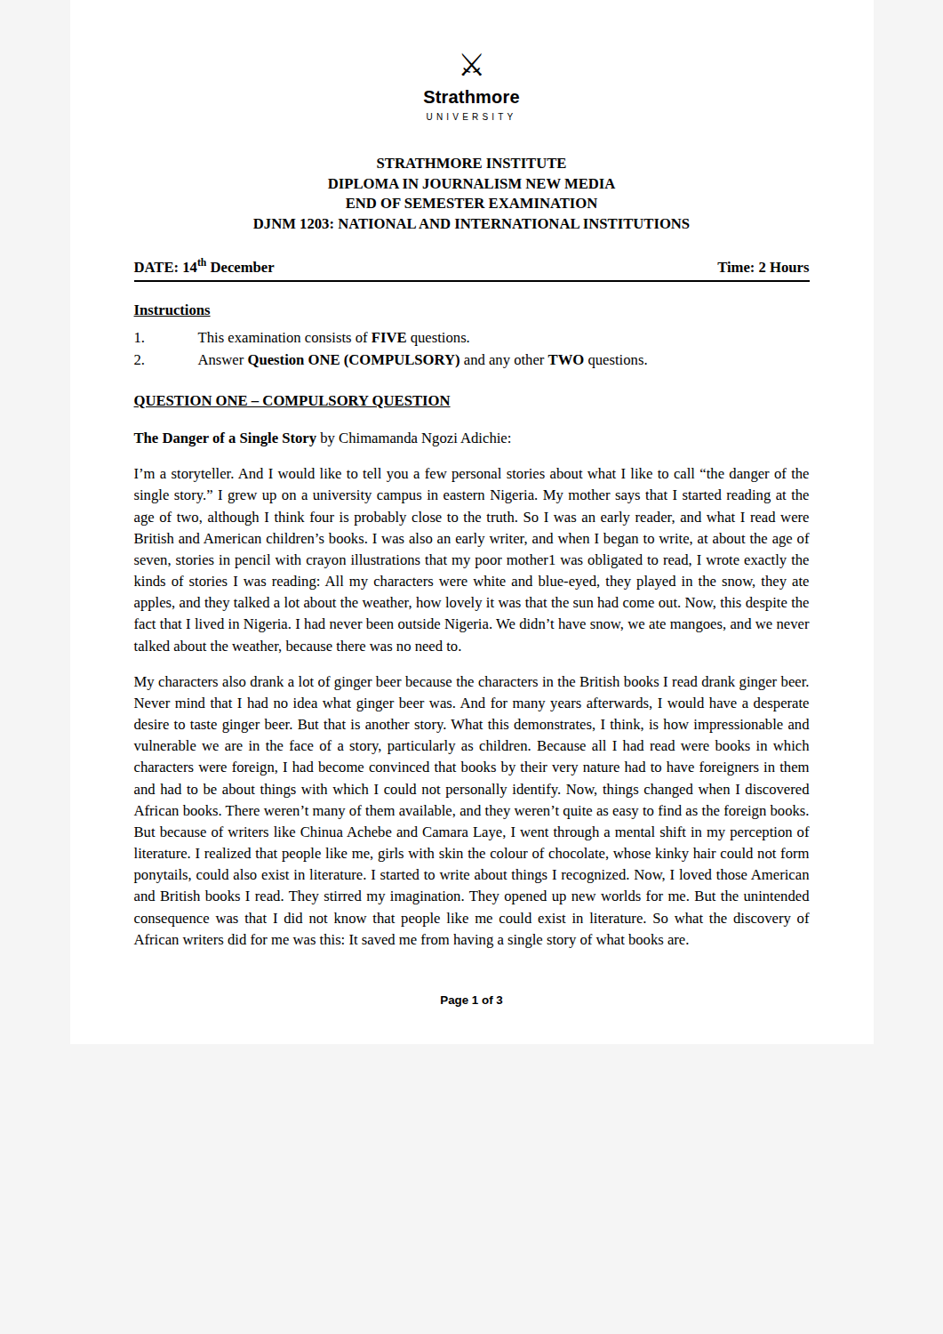⚔
StrathmoreUNIVERSITY
Strathmore Institute
Diploma in Journalism New Media
End of Semester Examination
DJNM 1203: National and International Institutions
DATE: 14th December Time: 2 Hours
Instructions
This examination consists of FIVE questions.
Answer Question ONE (COMPULSORY) and any other TWO questions.
QUESTION ONE – COMPULSORY QUESTION
The Danger of a Single Story by Chimamanda Ngozi Adichie:
I’m a storyteller. And I would like to tell you a few personal stories about what I like to call “the danger of the single story.” I grew up on a university campus in eastern Nigeria. My mother says that I started reading at the age of two, although I think four is probably close to the truth. So I was an early reader, and what I read were British and American children’s books. I was also an early writer, and when I began to write, at about the age of seven, stories in pencil with crayon illustrations that my poor mother1 was obligated to read, I wrote exactly the kinds of stories I was reading: All my characters were white and blue-eyed, they played in the snow, they ate apples, and they talked a lot about the weather, how lovely it was that the sun had come out. Now, this despite the fact that I lived in Nigeria. I had never been outside Nigeria. We didn’t have snow, we ate mangoes, and we never talked about the weather, because there was no need to.
My characters also drank a lot of ginger beer because the characters in the British books I read drank ginger beer. Never mind that I had no idea what ginger beer was. And for many years afterwards, I would have a desperate desire to taste ginger beer. But that is another story. What this demonstrates, I think, is how impressionable and vulnerable we are in the face of a story, particularly as children. Because all I had read were books in which characters were foreign, I had become convinced that books by their very nature had to have foreigners in them and had to be about things with which I could not personally identify. Now, things changed when I discovered African books. There weren’t many of them available, and they weren’t quite as easy to find as the foreign books. But because of writers like Chinua Achebe and Camara Laye, I went through a mental shift in my perception of literature. I realized that people like me, girls with skin the colour of chocolate, whose kinky hair could not form ponytails, could also exist in literature. I started to write about things I recognized. Now, I loved those American and British books I read. They stirred my imagination. They opened up new worlds for me. But the unintended consequence was that I did not know that people like me could exist in literature. So what the discovery of African writers did for me was this: It saved me from having a single story of what books are.
Page 1 of 3